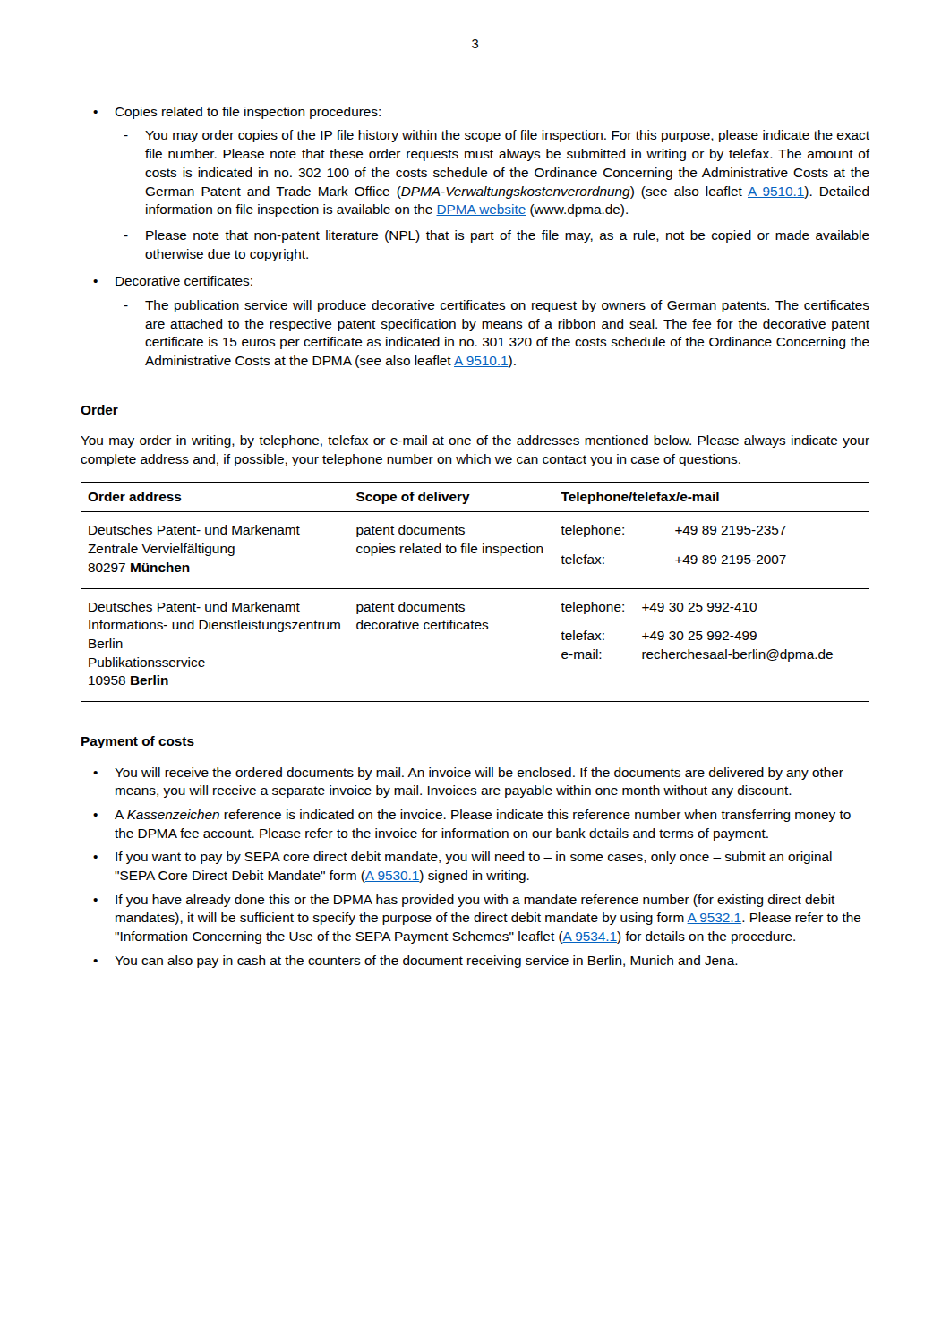3
Copies related to file inspection procedures:
You may order copies of the IP file history within the scope of file inspection. For this purpose, please indicate the exact file number. Please note that these order requests must always be submitted in writing or by telefax. The amount of costs is indicated in no. 302 100 of the costs schedule of the Ordinance Concerning the Administrative Costs at the German Patent and Trade Mark Office (DPMA-Verwaltungskostenverordnung) (see also leaflet A 9510.1). Detailed information on file inspection is available on the DPMA website (www.dpma.de).
Please note that non-patent literature (NPL) that is part of the file may, as a rule, not be copied or made available otherwise due to copyright.
Decorative certificates:
The publication service will produce decorative certificates on request by owners of German patents. The certificates are attached to the respective patent specification by means of a ribbon and seal. The fee for the decorative patent certificate is 15 euros per certificate as indicated in no. 301 320 of the costs schedule of the Ordinance Concerning the Administrative Costs at the DPMA (see also leaflet A 9510.1).
Order
You may order in writing, by telephone, telefax or e-mail at one of the addresses mentioned below. Please always indicate your complete address and, if possible, your telephone number on which we can contact you in case of questions.
| Order address | Scope of delivery | Telephone/telefax/e-mail |
| --- | --- | --- |
| Deutsches Patent- und Markenamt Zentrale Vervielfältigung 80297 München | patent documents copies related to file inspection | / telephone: / +49 89 2195-2357 / / telefax: / +49 89 2195-2007 / |
| Deutsches Patent- und Markenamt Informations- und Dienstleistungszentrum Berlin Publikationsservice 10958 Berlin | patent documents decorative certificates | / telephone: / +49 30 25 992-410 / / telefax: / +49 30 25 992-499 / / e-mail: / recherchesaal-berlin@dpma.de / |
Payment of costs
You will receive the ordered documents by mail. An invoice will be enclosed. If the documents are delivered by any other means, you will receive a separate invoice by mail. Invoices are payable within one month without any discount.
A Kassenzeichen reference is indicated on the invoice. Please indicate this reference number when transferring money to the DPMA fee account. Please refer to the invoice for information on our bank details and terms of payment.
If you want to pay by SEPA core direct debit mandate, you will need to – in some cases, only once – submit an original "SEPA Core Direct Debit Mandate" form (A 9530.1) signed in writing.
If you have already done this or the DPMA has provided you with a mandate reference number (for existing direct debit mandates), it will be sufficient to specify the purpose of the direct debit mandate by using form A 9532.1. Please refer to the "Information Concerning the Use of the SEPA Payment Schemes" leaflet (A 9534.1) for details on the procedure.
You can also pay in cash at the counters of the document receiving service in Berlin, Munich and Jena.